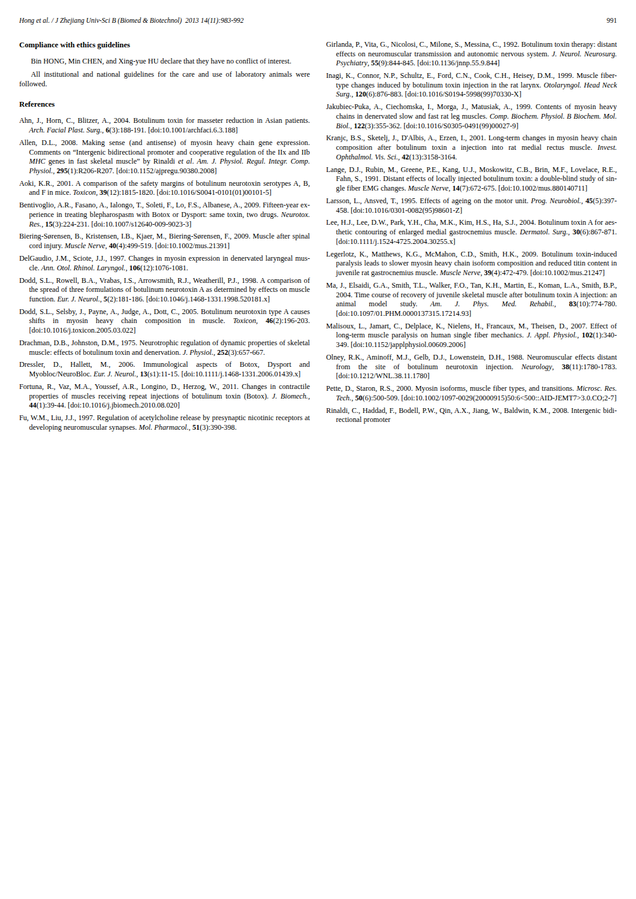Hong et al. / J Zhejiang Univ-Sci B (Biomed & Biotechnol) 2013 14(11):983-992 991
Compliance with ethics guidelines
Bin HONG, Min CHEN, and Xing-yue HU declare that they have no conflict of interest.
All institutional and national guidelines for the care and use of laboratory animals were followed.
References
Ahn, J., Horn, C., Blitzer, A., 2004. Botulinum toxin for masseter reduction in Asian patients. Arch. Facial Plast. Surg., 6(3):188-191. [doi:10.1001/archfaci.6.3.188]
Allen, D.L., 2008. Making sense (and antisense) of myosin heavy chain gene expression. Comments on “Intergenic bidirectional promoter and cooperative regulation of the IIx and IIb MHC genes in fast skeletal muscle” by Rinaldi et al. Am. J. Physiol. Regul. Integr. Comp. Physiol., 295(1):R206-R207. [doi:10.1152/ajpregu.90380.2008]
Aoki, K.R., 2001. A comparison of the safety margins of botulinum neurotoxin serotypes A, B, and F in mice. Toxicon, 39(12):1815-1820. [doi:10.1016/S0041-0101(01)00101-5]
Bentivoglio, A.R., Fasano, A., Ialongo, T., Soleti, F., Lo, F.S., Albanese, A., 2009. Fifteen-year experience in treating blepharospasm with Botox or Dysport: same toxin, two drugs. Neurotox. Res., 15(3):224-231. [doi:10.1007/s12640-009-9023-3]
Biering-Sørensen, B., Kristensen, I.B., Kjaer, M., Biering-Sørensen, F., 2009. Muscle after spinal cord injury. Muscle Nerve, 40(4):499-519. [doi:10.1002/mus.21391]
DelGaudio, J.M., Sciote, J.J., 1997. Changes in myosin expression in denervated laryngeal muscle. Ann. Otol. Rhinol. Laryngol., 106(12):1076-1081.
Dodd, S.L., Rowell, B.A., Vrabas, I.S., Arrowsmith, R.J., Weatherill, P.J., 1998. A comparison of the spread of three formulations of botulinum neurotoxin A as determined by effects on muscle function. Eur. J. Neurol., 5(2):181-186. [doi:10.1046/j.1468-1331.1998.520181.x]
Dodd, S.L., Selsby, J., Payne, A., Judge, A., Dott, C., 2005. Botulinum neurotoxin type A causes shifts in myosin heavy chain composition in muscle. Toxicon, 46(2):196-203. [doi:10.1016/j.toxicon.2005.03.022]
Drachman, D.B., Johnston, D.M., 1975. Neurotrophic regulation of dynamic properties of skeletal muscle: effects of botulinum toxin and denervation. J. Physiol., 252(3):657-667.
Dressler, D., Hallett, M., 2006. Immunological aspects of Botox, Dysport and Myobloc/NeuroBloc. Eur. J. Neurol., 13(s1):11-15. [doi:10.1111/j.1468-1331.2006.01439.x]
Fortuna, R., Vaz, M.A., Youssef, A.R., Longino, D., Herzog, W., 2011. Changes in contractile properties of muscles receiving repeat injections of botulinum toxin (Botox). J. Biomech., 44(1):39-44. [doi:10.1016/j.jbiomech.2010.08.020]
Fu, W.M., Liu, J.J., 1997. Regulation of acetylcholine release by presynaptic nicotinic receptors at developing neuromuscular synapses. Mol. Pharmacol., 51(3):390-398.
Girlanda, P., Vita, G., Nicolosi, C., Milone, S., Messina, C., 1992. Botulinum toxin therapy: distant effects on neuromuscular transmission and autonomic nervous system. J. Neurol. Neurosurg. Psychiatry, 55(9):844-845. [doi:10.1136/jnnp.55.9.844]
Inagi, K., Connor, N.P., Schultz, E., Ford, C.N., Cook, C.H., Heisey, D.M., 1999. Muscle fiber-type changes induced by botulinum toxin injection in the rat larynx. Otolaryngol. Head Neck Surg., 120(6):876-883. [doi:10.1016/S0194-5998(99)70330-X]
Jakubiec-Puka, A., Ciechomska, I., Morga, J., Matusiak, A., 1999. Contents of myosin heavy chains in denervated slow and fast rat leg muscles. Comp. Biochem. Physiol. B Biochem. Mol. Biol., 122(3):355-362. [doi:10.1016/S0305-0491(99)00027-9]
Kranjc, B.S., Sketelj, J., D'Albis, A., Erzen, I., 2001. Long-term changes in myosin heavy chain composition after botulinum toxin a injection into rat medial rectus muscle. Invest. Ophthalmol. Vis. Sci., 42(13):3158-3164.
Lange, D.J., Rubin, M., Greene, P.E., Kang, U.J., Moskowitz, C.B., Brin, M.F., Lovelace, R.E., Fahn, S., 1991. Distant effects of locally injected botulinum toxin: a double-blind study of single fiber EMG changes. Muscle Nerve, 14(7):672-675. [doi:10.1002/mus.880140711]
Larsson, L., Ansved, T., 1995. Effects of ageing on the motor unit. Prog. Neurobiol., 45(5):397-458. [doi:10.1016/0301-0082(95)98601-Z]
Lee, H.J., Lee, D.W., Park, Y.H., Cha, M.K., Kim, H.S., Ha, S.J., 2004. Botulinum toxin A for aesthetic contouring of enlarged medial gastrocnemius muscle. Dermatol. Surg., 30(6):867-871. [doi:10.1111/j.1524-4725.2004.30255.x]
Legerlotz, K., Matthews, K.G., McMahon, C.D., Smith, H.K., 2009. Botulinum toxin-induced paralysis leads to slower myosin heavy chain isoform composition and reduced titin content in juvenile rat gastrocnemius muscle. Muscle Nerve, 39(4):472-479. [doi:10.1002/mus.21247]
Ma, J., Elsaidi, G.A., Smith, T.L., Walker, F.O., Tan, K.H., Martin, E., Koman, L.A., Smith, B.P., 2004. Time course of recovery of juvenile skeletal muscle after botulinum toxin A injection: an animal model study. Am. J. Phys. Med. Rehabil., 83(10):774-780. [doi:10.1097/01.PHM.0000137315.17214.93]
Malisoux, L., Jamart, C., Delplace, K., Nielens, H., Francaux, M., Theisen, D., 2007. Effect of long-term muscle paralysis on human single fiber mechanics. J. Appl. Physiol., 102(1):340-349. [doi:10.1152/japplphysiol.00609.2006]
Olney, R.K., Aminoff, M.J., Gelb, D.J., Lowenstein, D.H., 1988. Neuromuscular effects distant from the site of botulinum neurotoxin injection. Neurology, 38(11):1780-1783. [doi:10.1212/WNL.38.11.1780]
Pette, D., Staron, R.S., 2000. Myosin isoforms, muscle fiber types, and transitions. Microsc. Res. Tech., 50(6):500-509. [doi:10.1002/1097-0029(20000915)50:6<500::AID-JEMT7>3.0.CO;2-7]
Rinaldi, C., Haddad, F., Bodell, P.W., Qin, A.X., Jiang, W., Baldwin, K.M., 2008. Intergenic bidirectional promoter